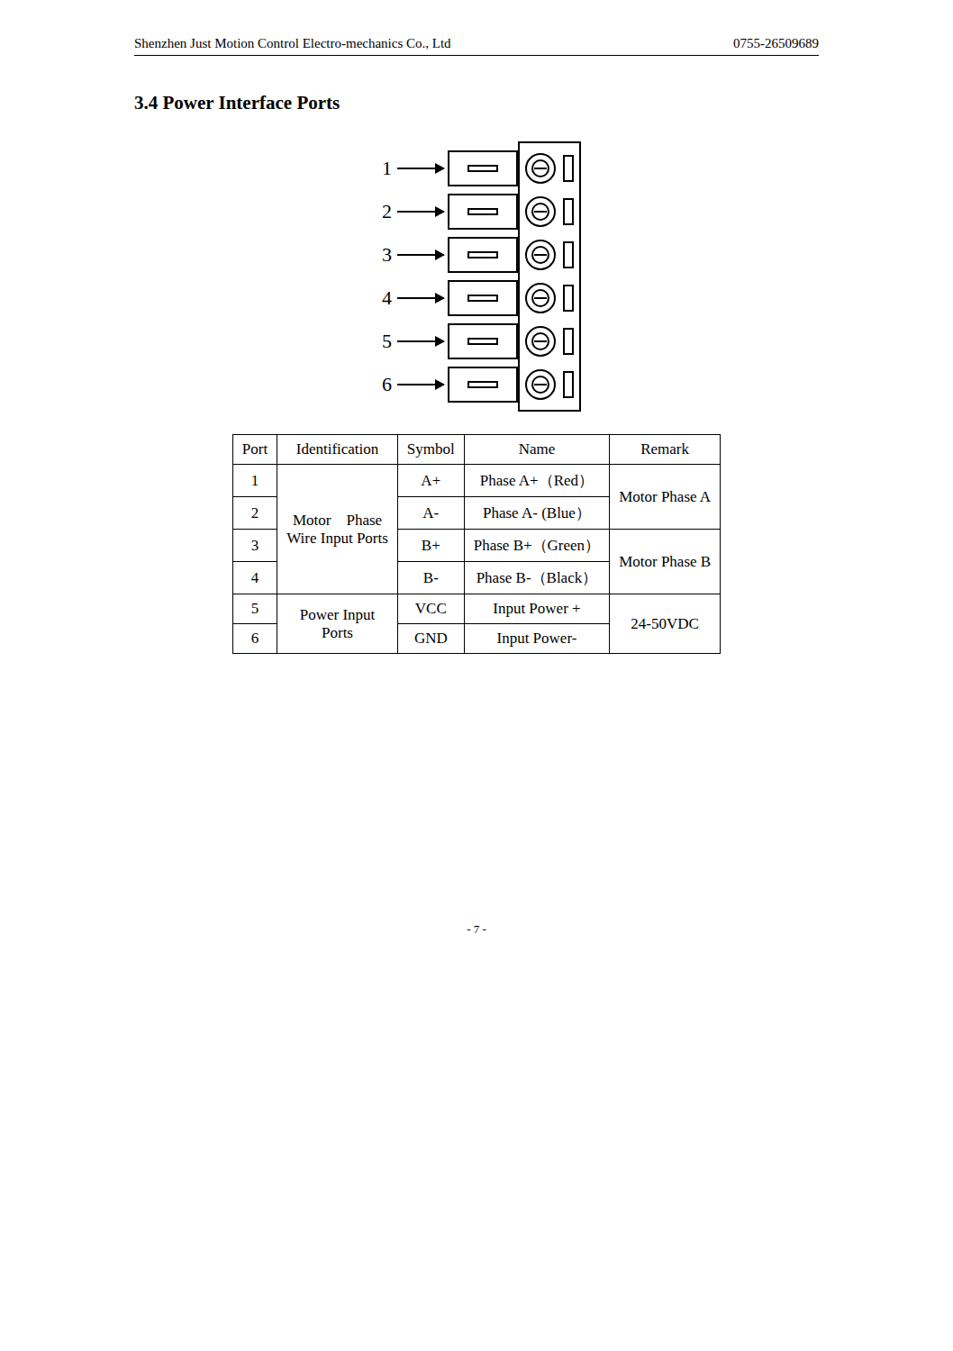Shenzhen Just Motion Control Electro-mechanics Co., Ltd 0755-26509689
3.4 Power Interface Ports
1
2
3
4
5
6
| Port | Identification | Symbol | Name | Remark |
| 1 | Motor Phase Wire Input Ports | A+ | Phase A+（Red） | Motor Phase A |
| 2 | A- | Phase A- (Blue） |
| 3 | B+ | Phase B+（Green） | Motor Phase B |
| 4 | B- | Phase B-（Black） |
| 5 | Power Input Ports | VCC | Input Power + | 24-50VDC |
| 6 | GND | Input Power- |
- 7 -